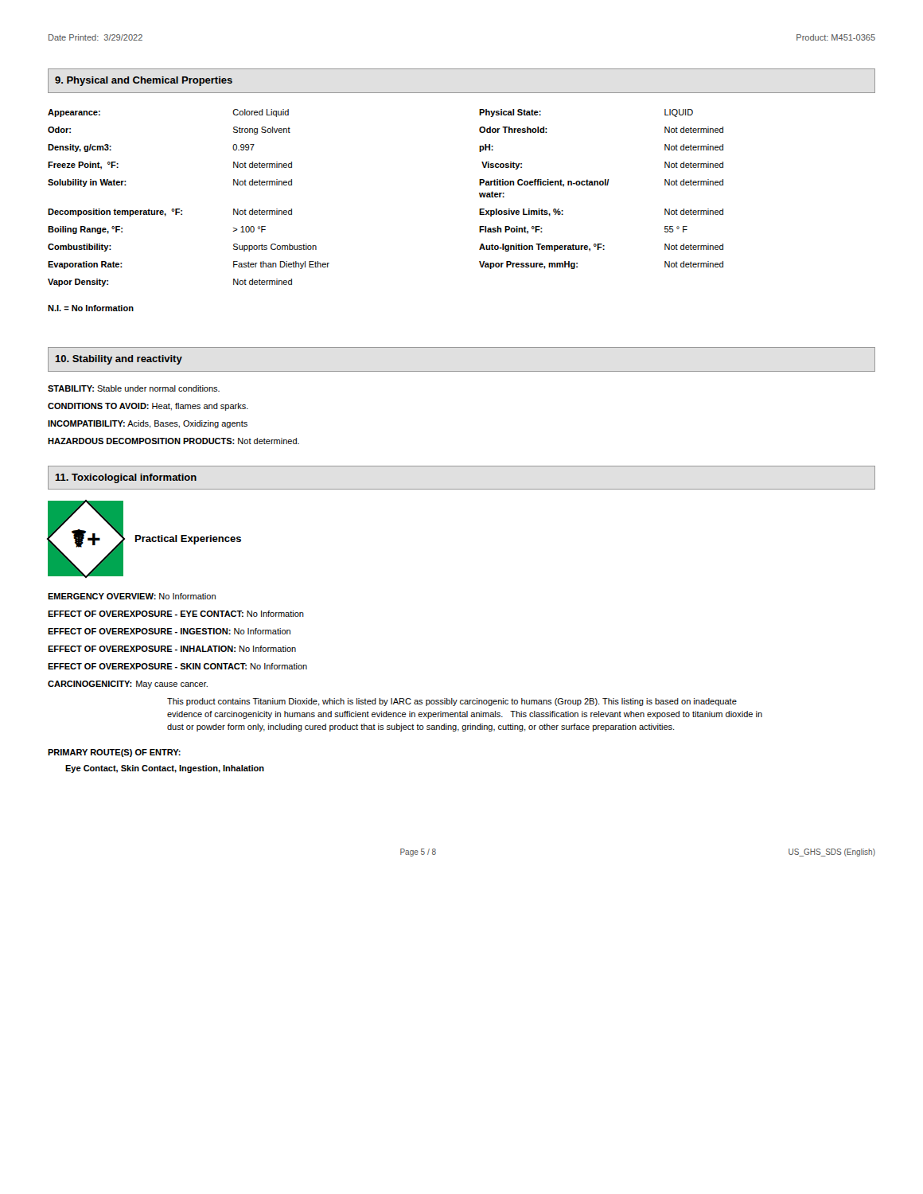Date Printed: 3/29/2022
Product: M451-0365
9. Physical and Chemical Properties
| Appearance: | Colored Liquid | | Physical State: | LIQUID |
| Odor: | Strong Solvent | | Odor Threshold: | Not determined |
| Density, g/cm3: | 0.997 | | pH: | Not determined |
| Freeze Point, °F: | Not determined | | Viscosity: | Not determined |
| Solubility in Water: | Not determined | | Partition Coefficient, n-octanol/ water: | Not determined |
| Decomposition temperature, °F: | Not determined | | Explosive Limits, %: | Not determined |
| Boiling Range, °F: | > 100 °F | | Flash Point, °F: | 55 ° F |
| Combustibility: | Supports Combustion | | Auto-Ignition Temperature, °F: | Not determined |
| Evaporation Rate: | Faster than Diethyl Ether | | Vapor Pressure, mmHg: | Not determined |
| Vapor Density: | Not determined | | | |
N.I. = No Information
10. Stability and reactivity
STABILITY: Stable under normal conditions.
CONDITIONS TO AVOID: Heat, flames and sparks.
INCOMPATIBILITY: Acids, Bases, Oxidizing agents
HAZARDOUS DECOMPOSITION PRODUCTS: Not determined.
11. Toxicological information
☤+
Practical Experiences
EMERGENCY OVERVIEW: No Information
EFFECT OF OVEREXPOSURE - EYE CONTACT: No Information
EFFECT OF OVEREXPOSURE - INGESTION: No Information
EFFECT OF OVEREXPOSURE - INHALATION: No Information
EFFECT OF OVEREXPOSURE - SKIN CONTACT: No Information
CARCINOGENICITY: May cause cancer.
This product contains Titanium Dioxide, which is listed by IARC as possibly carcinogenic to humans (Group 2B). This listing is based on inadequate evidence of carcinogenicity in humans and sufficient evidence in experimental animals. This classification is relevant when exposed to titanium dioxide in dust or powder form only, including cured product that is subject to sanding, grinding, cutting, or other surface preparation activities.
PRIMARY ROUTE(S) OF ENTRY:
Eye Contact, Skin Contact, Ingestion, Inhalation
Page 5 / 8
US_GHS_SDS (English)